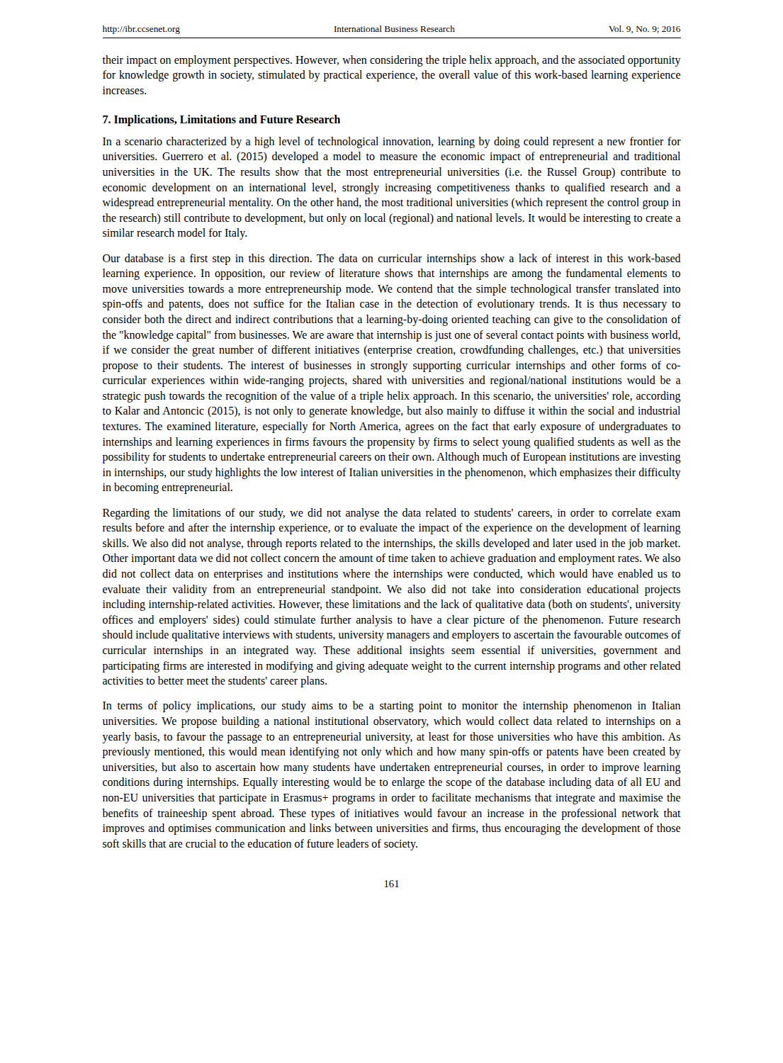http://ibr.ccsenet.org
International Business Research
Vol. 9, No. 9; 2016
their impact on employment perspectives. However, when considering the triple helix approach, and the associated opportunity for knowledge growth in society, stimulated by practical experience, the overall value of this work-based learning experience increases.
7. Implications, Limitations and Future Research
In a scenario characterized by a high level of technological innovation, learning by doing could represent a new frontier for universities. Guerrero et al. (2015) developed a model to measure the economic impact of entrepreneurial and traditional universities in the UK. The results show that the most entrepreneurial universities (i.e. the Russel Group) contribute to economic development on an international level, strongly increasing competitiveness thanks to qualified research and a widespread entrepreneurial mentality. On the other hand, the most traditional universities (which represent the control group in the research) still contribute to development, but only on local (regional) and national levels. It would be interesting to create a similar research model for Italy.
Our database is a first step in this direction. The data on curricular internships show a lack of interest in this work-based learning experience. In opposition, our review of literature shows that internships are among the fundamental elements to move universities towards a more entrepreneurship mode. We contend that the simple technological transfer translated into spin-offs and patents, does not suffice for the Italian case in the detection of evolutionary trends. It is thus necessary to consider both the direct and indirect contributions that a learning-by-doing oriented teaching can give to the consolidation of the "knowledge capital" from businesses. We are aware that internship is just one of several contact points with business world, if we consider the great number of different initiatives (enterprise creation, crowdfunding challenges, etc.) that universities propose to their students. The interest of businesses in strongly supporting curricular internships and other forms of co-curricular experiences within wide-ranging projects, shared with universities and regional/national institutions would be a strategic push towards the recognition of the value of a triple helix approach. In this scenario, the universities' role, according to Kalar and Antoncic (2015), is not only to generate knowledge, but also mainly to diffuse it within the social and industrial textures. The examined literature, especially for North America, agrees on the fact that early exposure of undergraduates to internships and learning experiences in firms favours the propensity by firms to select young qualified students as well as the possibility for students to undertake entrepreneurial careers on their own. Although much of European institutions are investing in internships, our study highlights the low interest of Italian universities in the phenomenon, which emphasizes their difficulty in becoming entrepreneurial.
Regarding the limitations of our study, we did not analyse the data related to students' careers, in order to correlate exam results before and after the internship experience, or to evaluate the impact of the experience on the development of learning skills. We also did not analyse, through reports related to the internships, the skills developed and later used in the job market. Other important data we did not collect concern the amount of time taken to achieve graduation and employment rates. We also did not collect data on enterprises and institutions where the internships were conducted, which would have enabled us to evaluate their validity from an entrepreneurial standpoint. We also did not take into consideration educational projects including internship-related activities. However, these limitations and the lack of qualitative data (both on students', university offices and employers' sides) could stimulate further analysis to have a clear picture of the phenomenon. Future research should include qualitative interviews with students, university managers and employers to ascertain the favourable outcomes of curricular internships in an integrated way. These additional insights seem essential if universities, government and participating firms are interested in modifying and giving adequate weight to the current internship programs and other related activities to better meet the students' career plans.
In terms of policy implications, our study aims to be a starting point to monitor the internship phenomenon in Italian universities. We propose building a national institutional observatory, which would collect data related to internships on a yearly basis, to favour the passage to an entrepreneurial university, at least for those universities who have this ambition. As previously mentioned, this would mean identifying not only which and how many spin-offs or patents have been created by universities, but also to ascertain how many students have undertaken entrepreneurial courses, in order to improve learning conditions during internships. Equally interesting would be to enlarge the scope of the database including data of all EU and non-EU universities that participate in Erasmus+ programs in order to facilitate mechanisms that integrate and maximise the benefits of traineeship spent abroad. These types of initiatives would favour an increase in the professional network that improves and optimises communication and links between universities and firms, thus encouraging the development of those soft skills that are crucial to the education of future leaders of society.
161